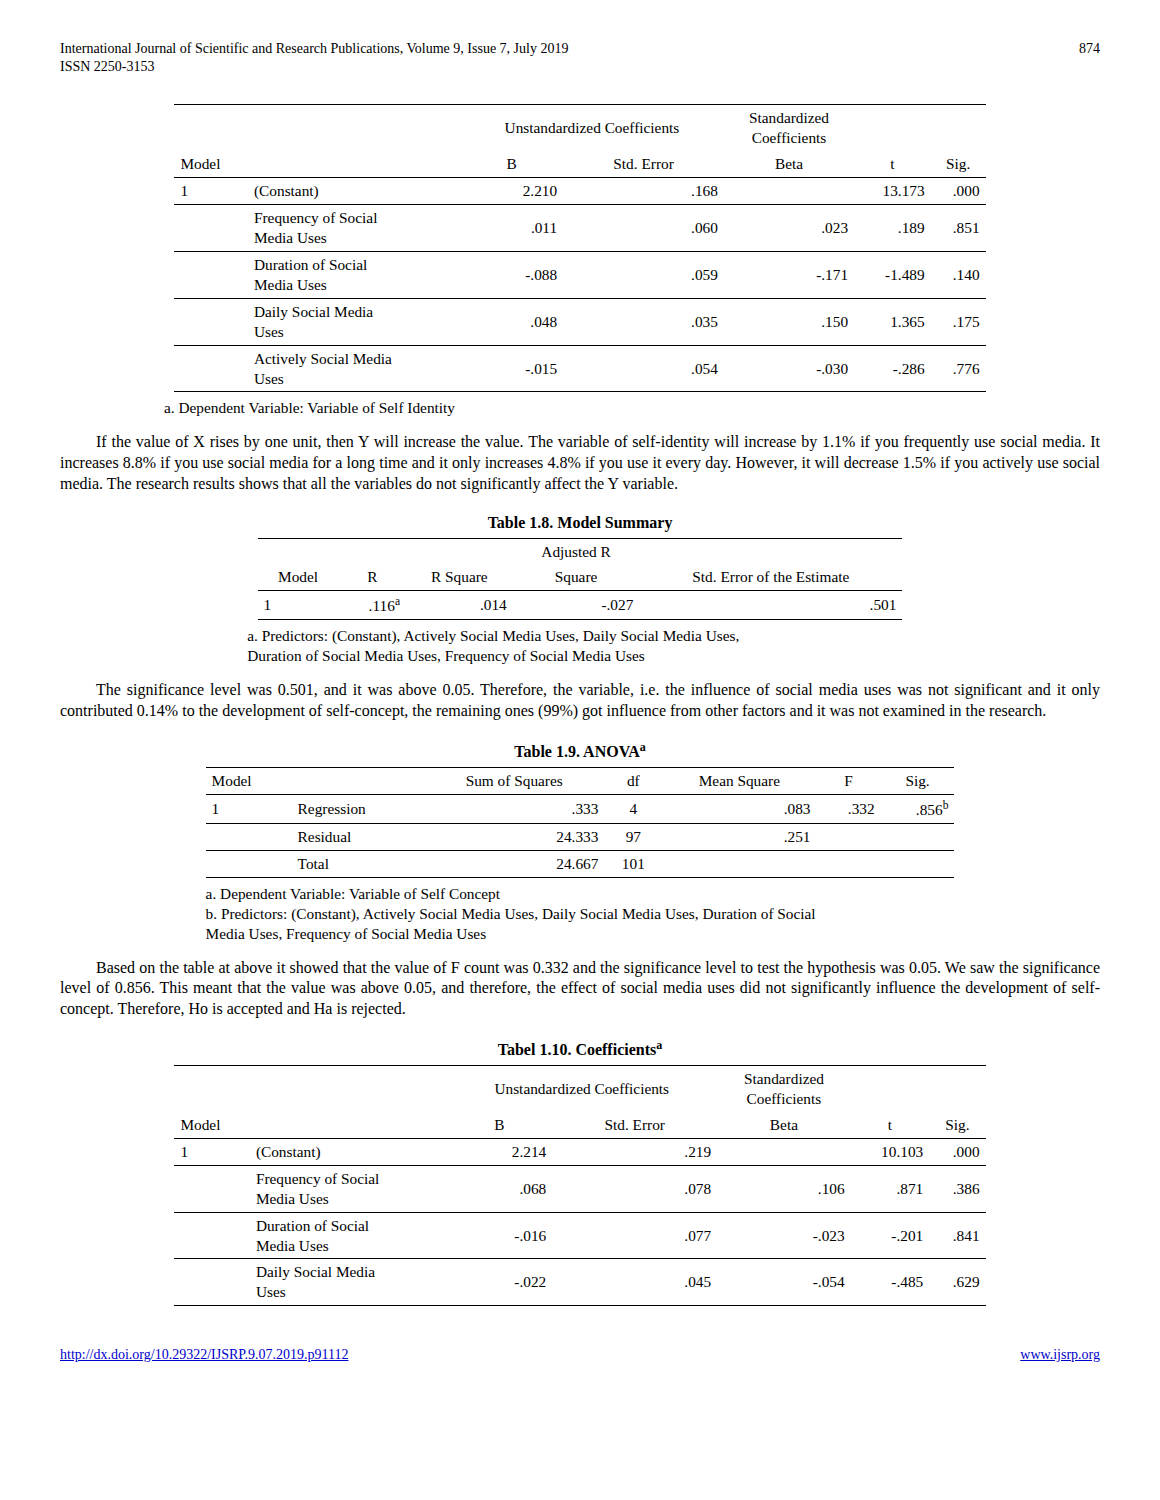International Journal of Scientific and Research Publications, Volume 9, Issue 7, July 2019
ISSN 2250-3153
874
| | | Unstandardized Coefficients | Standardized Coefficients | | |
| Model | | B | Std. Error | Beta | t | Sig. |
| 1 | (Constant) | 2.210 | .168 | | 13.173 | .000 |
| | Frequency of Social Media Uses | .011 | .060 | .023 | .189 | .851 |
| | Duration of Social Media Uses | -.088 | .059 | -.171 | -1.489 | .140 |
| | Daily Social Media Uses | .048 | .035 | .150 | 1.365 | .175 |
| | Actively Social Media Uses | -.015 | .054 | -.030 | -.286 | .776 |
a. Dependent Variable: Variable of Self Identity
If the value of X rises by one unit, then Y will increase the value. The variable of self-identity will increase by 1.1% if you frequently use social media. It increases 8.8% if you use social media for a long time and it only increases 4.8% if you use it every day. However, it will decrease 1.5% if you actively use social media. The research results shows that all the variables do not significantly affect the Y variable.
Table 1.8. Model Summary
| | | | Adjusted R | |
| Model | R | R Square | Square | Std. Error of the Estimate |
| 1 | .116 a | .014 | -.027 | .501 |
a. Predictors: (Constant), Actively Social Media Uses, Daily Social Media Uses,
Duration of Social Media Uses, Frequency of Social Media Uses
The significance level was 0.501, and it was above 0.05. Therefore, the variable, i.e. the influence of social media uses was not significant and it only contributed 0.14% to the development of self-concept, the remaining ones (99%) got influence from other factors and it was not examined in the research.
Table 1.9. ANOVAa
| Model | | Sum of Squares | df | Mean Square | F | Sig. |
| 1 | Regression | .333 | 4 | .083 | .332 | .856 b |
| | Residual | 24.333 | 97 | .251 | | |
| | Total | 24.667 | 101 | | | |
a. Dependent Variable: Variable of Self Concept
b. Predictors: (Constant), Actively Social Media Uses, Daily Social Media Uses, Duration of Social
Media Uses, Frequency of Social Media Uses
Based on the table at above it showed that the value of F count was 0.332 and the significance level to test the hypothesis was 0.05. We saw the significance level of 0.856. This meant that the value was above 0.05, and therefore, the effect of social media uses did not significantly influence the development of self-concept. Therefore, Ho is accepted and Ha is rejected.
Tabel 1.10. Coefficientsa
| | | Unstandardized Coefficients | Standardized Coefficients | | |
| Model | | B | Std. Error | Beta | t | Sig. |
| 1 | (Constant) | 2.214 | .219 | | 10.103 | .000 |
| | Frequency of Social Media Uses | .068 | .078 | .106 | .871 | .386 |
| | Duration of Social Media Uses | -.016 | .077 | -.023 | -.201 | .841 |
| | Daily Social Media Uses | -.022 | .045 | -.054 | -.485 | .629 |
http://dx.doi.org/10.29322/IJSRP.9.07.2019.p91112
www.ijsrp.org